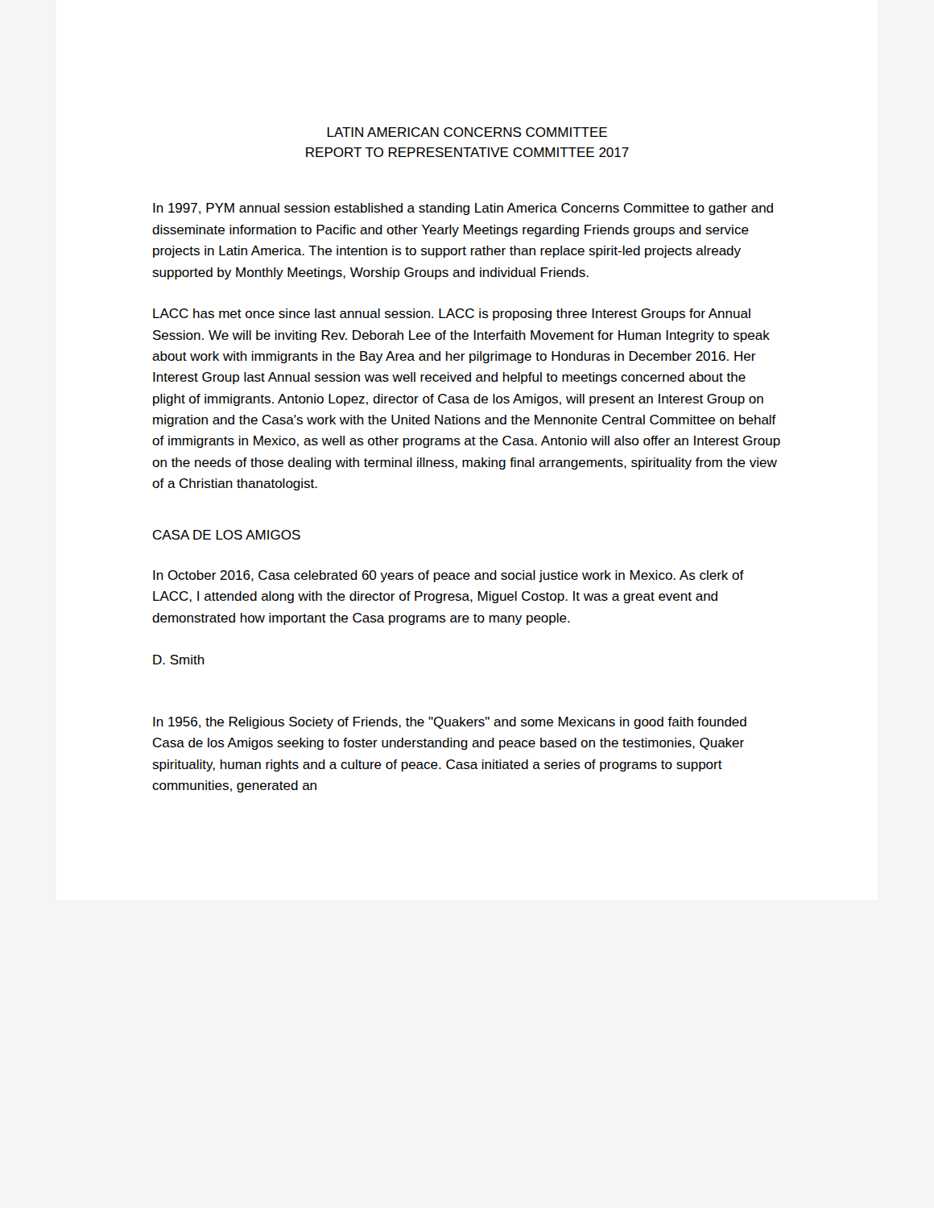LATIN AMERICAN CONCERNS COMMITTEE REPORT TO REPRESENTATIVE COMMITTEE 2017
In 1997, PYM annual session established a standing Latin America Concerns Committee to gather and disseminate information to Pacific and other Yearly Meetings regarding Friends groups and service projects in Latin America. The intention is to support rather than replace spirit-led projects already supported by Monthly Meetings, Worship Groups and individual Friends.
LACC has met once since last annual session. LACC is proposing three Interest Groups for Annual Session. We will be inviting Rev. Deborah Lee of the Interfaith Movement for Human Integrity to speak about work with immigrants in the Bay Area and her pilgrimage to Honduras in December 2016. Her Interest Group last Annual session was well received and helpful to meetings concerned about the plight of immigrants. Antonio Lopez, director of Casa de los Amigos, will present an Interest Group on migration and the Casa's work with the United Nations and the Mennonite Central Committee on behalf of immigrants in Mexico, as well as other programs at the Casa. Antonio will also offer an Interest Group on the needs of those dealing with terminal illness, making final arrangements, spirituality from the view of a Christian thanatologist.
CASA DE LOS AMIGOS
In October 2016, Casa celebrated 60 years of peace and social justice work in Mexico. As clerk of LACC, I attended along with the director of Progresa, Miguel Costop. It was a great event and demonstrated how important the Casa programs are to many people.
D. Smith
In 1956, the Religious Society of Friends, the "Quakers" and some Mexicans in good faith founded Casa de los Amigos seeking to foster understanding and peace based on the testimonies, Quaker spirituality, human rights and a culture of peace. Casa initiated a series of programs to support communities, generated an